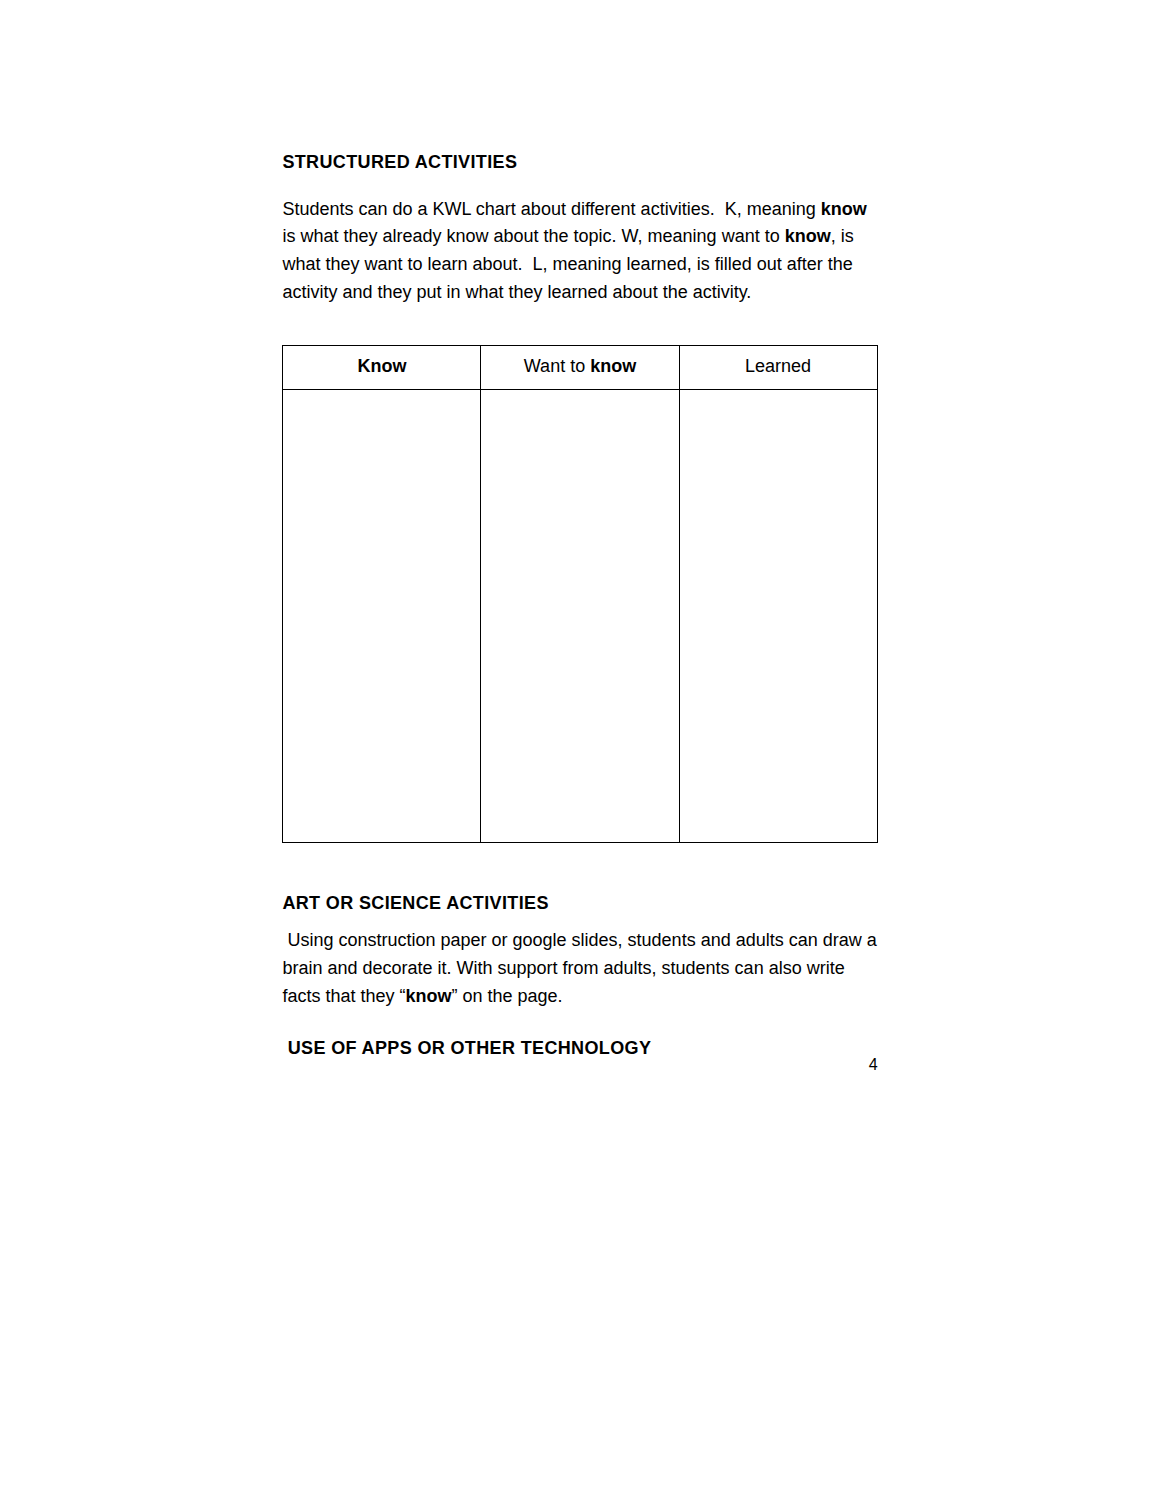STRUCTURED ACTIVITIES
Students can do a KWL chart about different activities. K, meaning know is what they already know about the topic. W, meaning want to know, is what they want to learn about. L, meaning learned, is filled out after the activity and they put in what they learned about the activity.
| Know | Want to know | Learned |
| --- | --- | --- |
ART OR SCIENCE ACTIVITIES
Using construction paper or google slides, students and adults can draw a brain and decorate it. With support from adults, students can also write facts that they “know” on the page.
USE OF APPS OR OTHER TECHNOLOGY
4